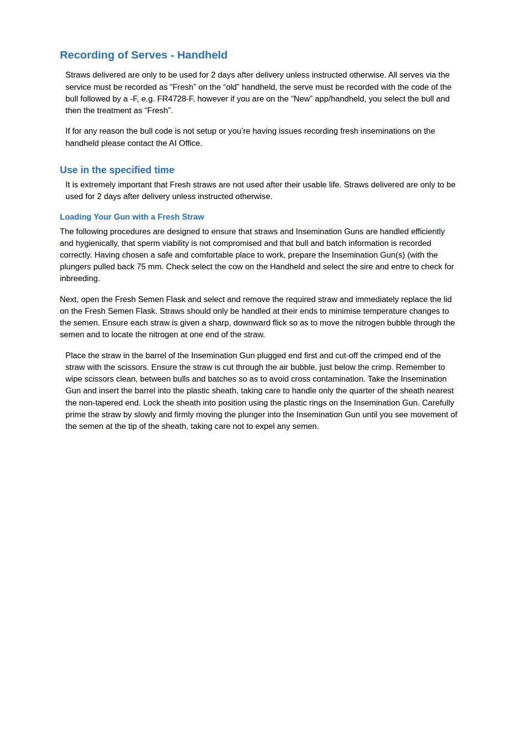Recording of Serves - Handheld
Straws delivered are only to be used for 2 days after delivery unless instructed otherwise. All serves via the service must be recorded as “Fresh” on the “old” handheld, the serve must be recorded with the code of the bull followed by a -F, e.g. FR4728-F, however if you are on the “New” app/handheld, you select the bull and then the treatment as “Fresh”.
If for any reason the bull code is not setup or you’re having issues recording fresh inseminations on the handheld please contact the AI Office.
Use in the specified time
It is extremely important that Fresh straws are not used after their usable life. Straws delivered are only to be used for 2 days after delivery unless instructed otherwise.
Loading Your Gun with a Fresh Straw
The following procedures are designed to ensure that straws and Insemination Guns are handled efficiently and hygienically, that sperm viability is not compromised and that bull and batch information is recorded correctly. Having chosen a safe and comfortable place to work, prepare the Insemination Gun(s) (with the plungers pulled back 75 mm. Check select the cow on the Handheld and select the sire and entre to check for inbreeding.
Next, open the Fresh Semen Flask and select and remove the required straw and immediately replace the lid on the Fresh Semen Flask. Straws should only be handled at their ends to minimise temperature changes to the semen. Ensure each straw is given a sharp, downward flick so as to move the nitrogen bubble through the semen and to locate the nitrogen at one end of the straw.
Place the straw in the barrel of the Insemination Gun plugged end first and cut-off the crimped end of the straw with the scissors. Ensure the straw is cut through the air bubble, just below the crimp. Remember to wipe scissors clean, between bulls and batches so as to avoid cross contamination. Take the Insemination Gun and insert the barrel into the plastic sheath, taking care to handle only the quarter of the sheath nearest the non-tapered end. Lock the sheath into position using the plastic rings on the Insemination Gun. Carefully prime the straw by slowly and firmly moving the plunger into the Insemination Gun until you see movement of the semen at the tip of the sheath, taking care not to expel any semen.